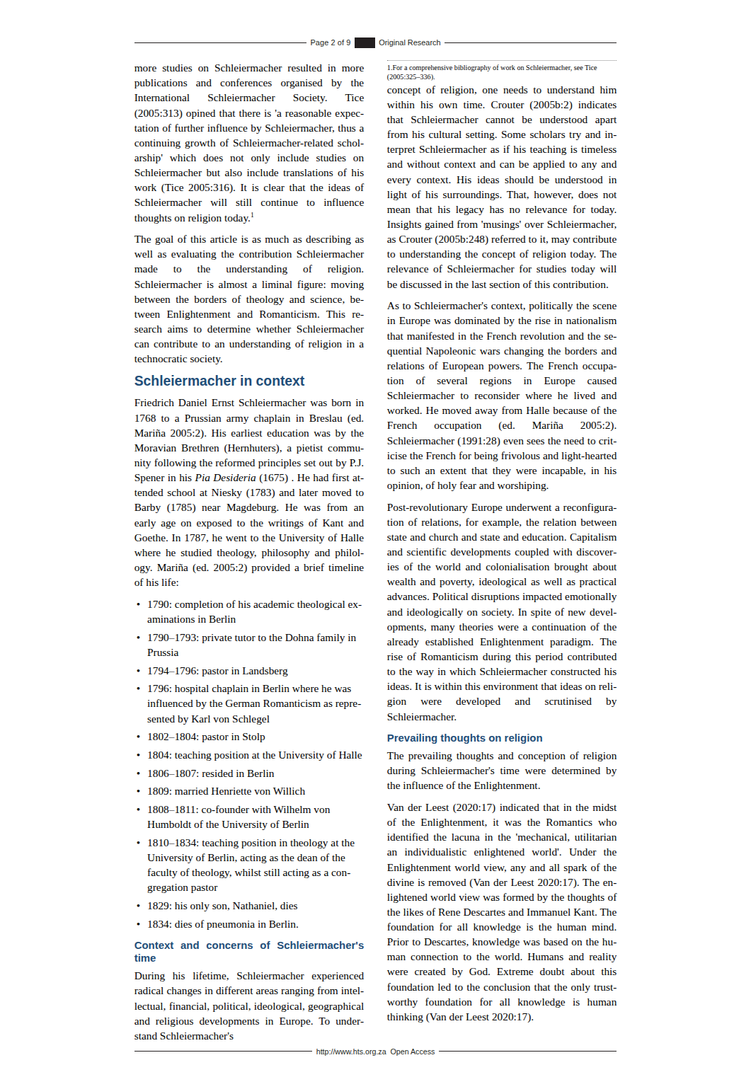Page 2 of 9 Original Research
more studies on Schleiermacher resulted in more publications and conferences organised by the International Schleiermacher Society. Tice (2005:313) opined that there is 'a reasonable expectation of further influence by Schleiermacher, thus a continuing growth of Schleiermacher-related scholarship' which does not only include studies on Schleiermacher but also include translations of his work (Tice 2005:316). It is clear that the ideas of Schleiermacher will still continue to influence thoughts on religion today.1
The goal of this article is as much as describing as well as evaluating the contribution Schleiermacher made to the understanding of religion. Schleiermacher is almost a liminal figure: moving between the borders of theology and science, between Enlightenment and Romanticism. This research aims to determine whether Schleiermacher can contribute to an understanding of religion in a technocratic society.
Schleiermacher in context
Friedrich Daniel Ernst Schleiermacher was born in 1768 to a Prussian army chaplain in Breslau (ed. Mariña 2005:2). His earliest education was by the Moravian Brethren (Hernhuters), a pietist community following the reformed principles set out by P.J. Spener in his Pia Desideria (1675) . He had first attended school at Niesky (1783) and later moved to Barby (1785) near Magdeburg. He was from an early age on exposed to the writings of Kant and Goethe. In 1787, he went to the University of Halle where he studied theology, philosophy and philology. Mariña (ed. 2005:2) provided a brief timeline of his life:
1790: completion of his academic theological examinations in Berlin
1790–1793: private tutor to the Dohna family in Prussia
1794–1796: pastor in Landsberg
1796: hospital chaplain in Berlin where he was influenced by the German Romanticism as represented by Karl von Schlegel
1802–1804: pastor in Stolp
1804: teaching position at the University of Halle
1806–1807: resided in Berlin
1809: married Henriette von Willich
1808–1811: co-founder with Wilhelm von Humboldt of the University of Berlin
1810–1834: teaching position in theology at the University of Berlin, acting as the dean of the faculty of theology, whilst still acting as a congregation pastor
1829: his only son, Nathaniel, dies
1834: dies of pneumonia in Berlin.
Context and concerns of Schleiermacher's time
During his lifetime, Schleiermacher experienced radical changes in different areas ranging from intellectual, financial, political, ideological, geographical and religious developments in Europe. To understand Schleiermacher's
1.For a comprehensive bibliography of work on Schleiermacher, see Tice (2005:325–336).
concept of religion, one needs to understand him within his own time. Crouter (2005b:2) indicates that Schleiermacher cannot be understood apart from his cultural setting. Some scholars try and interpret Schleiermacher as if his teaching is timeless and without context and can be applied to any and every context. His ideas should be understood in light of his surroundings. That, however, does not mean that his legacy has no relevance for today. Insights gained from 'musings' over Schleiermacher, as Crouter (2005b:248) referred to it, may contribute to understanding the concept of religion today. The relevance of Schleiermacher for studies today will be discussed in the last section of this contribution.
As to Schleiermacher's context, politically the scene in Europe was dominated by the rise in nationalism that manifested in the French revolution and the sequential Napoleonic wars changing the borders and relations of European powers. The French occupation of several regions in Europe caused Schleiermacher to reconsider where he lived and worked. He moved away from Halle because of the French occupation (ed. Mariña 2005:2). Schleiermacher (1991:28) even sees the need to criticise the French for being frivolous and light-hearted to such an extent that they were incapable, in his opinion, of holy fear and worshiping.
Post-revolutionary Europe underwent a reconfiguration of relations, for example, the relation between state and church and state and education. Capitalism and scientific developments coupled with discoveries of the world and colonialisation brought about wealth and poverty, ideological as well as practical advances. Political disruptions impacted emotionally and ideologically on society. In spite of new developments, many theories were a continuation of the already established Enlightenment paradigm. The rise of Romanticism during this period contributed to the way in which Schleiermacher constructed his ideas. It is within this environment that ideas on religion were developed and scrutinised by Schleiermacher.
Prevailing thoughts on religion
The prevailing thoughts and conception of religion during Schleiermacher's time were determined by the influence of the Enlightenment.
Van der Leest (2020:17) indicated that in the midst of the Enlightenment, it was the Romantics who identified the lacuna in the 'mechanical, utilitarian an individualistic enlightened world'. Under the Enlightenment world view, any and all spark of the divine is removed (Van der Leest 2020:17). The enlightened world view was formed by the thoughts of the likes of Rene Descartes and Immanuel Kant. The foundation for all knowledge is the human mind. Prior to Descartes, knowledge was based on the human connection to the world. Humans and reality were created by God. Extreme doubt about this foundation led to the conclusion that the only trustworthy foundation for all knowledge is human thinking (Van der Leest 2020:17).
http://www.hts.org.za Open Access